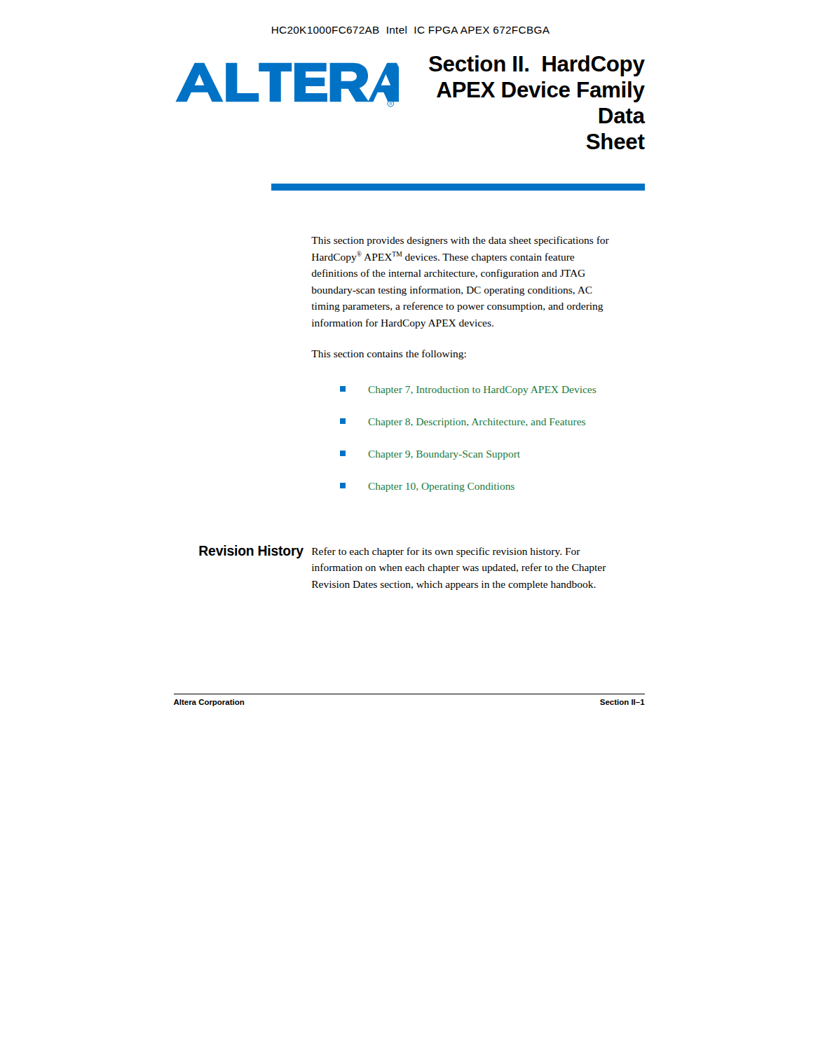HC20K1000FC672AB Intel IC FPGA APEX 672FCBGA
R
Section II. HardCopy
APEX Device Family Data
Sheet
This section provides designers with the data sheet specifications for HardCopy® APEXTM devices. These chapters contain feature definitions of the internal architecture, configuration and JTAG boundary-scan testing information, DC operating conditions, AC timing parameters, a reference to power consumption, and ordering information for HardCopy APEX devices.
This section contains the following:
Chapter 7, Introduction to HardCopy APEX Devices
Chapter 8, Description, Architecture, and Features
Chapter 9, Boundary-Scan Support
Chapter 10, Operating Conditions
Revision History
Refer to each chapter for its own specific revision history. For information on when each chapter was updated, refer to the Chapter Revision Dates section, which appears in the complete handbook.
Altera Corporation Section II–1